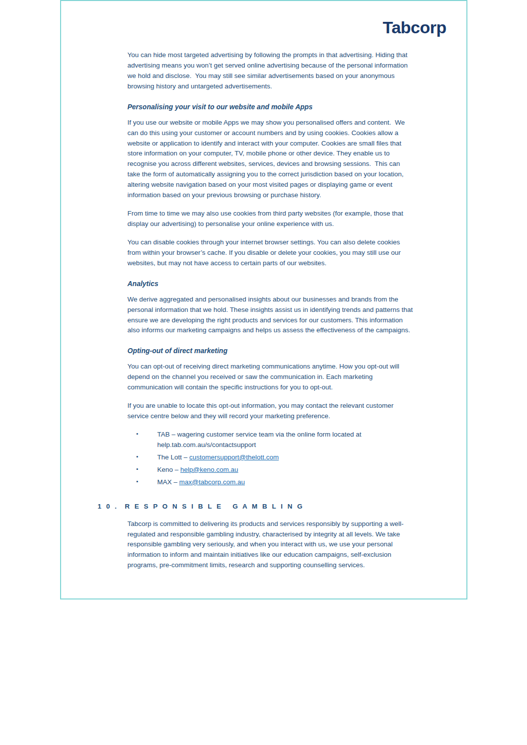Tabcorp
You can hide most targeted advertising by following the prompts in that advertising. Hiding that advertising means you won’t get served online advertising because of the personal information we hold and disclose. You may still see similar advertisements based on your anonymous browsing history and untargeted advertisements.
Personalising your visit to our website and mobile Apps
If you use our website or mobile Apps we may show you personalised offers and content. We can do this using your customer or account numbers and by using cookies. Cookies allow a website or application to identify and interact with your computer. Cookies are small files that store information on your computer, TV, mobile phone or other device. They enable us to recognise you across different websites, services, devices and browsing sessions. This can take the form of automatically assigning you to the correct jurisdiction based on your location, altering website navigation based on your most visited pages or displaying game or event information based on your previous browsing or purchase history.
From time to time we may also use cookies from third party websites (for example, those that display our advertising) to personalise your online experience with us.
You can disable cookies through your internet browser settings. You can also delete cookies from within your browser’s cache. If you disable or delete your cookies, you may still use our websites, but may not have access to certain parts of our websites.
Analytics
We derive aggregated and personalised insights about our businesses and brands from the personal information that we hold. These insights assist us in identifying trends and patterns that ensure we are developing the right products and services for our customers. This information also informs our marketing campaigns and helps us assess the effectiveness of the campaigns.
Opting-out of direct marketing
You can opt-out of receiving direct marketing communications anytime. How you opt-out will depend on the channel you received or saw the communication in. Each marketing communication will contain the specific instructions for you to opt-out.
If you are unable to locate this opt-out information, you may contact the relevant customer service centre below and they will record your marketing preference.
TAB – wagering customer service team via the online form located at
help.tab.com.au/s/contactsupport
The Lott – customersupport@thelott.com
Keno – help@keno.com.au
MAX – max@tabcorp.com.au
1 0 . R E S P O N S I B L E G A M B L I N G
Tabcorp is committed to delivering its products and services responsibly by supporting a well-regulated and responsible gambling industry, characterised by integrity at all levels. We take responsible gambling very seriously, and when you interact with us, we use your personal information to inform and maintain initiatives like our education campaigns, self-exclusion programs, pre-commitment limits, research and supporting counselling services.